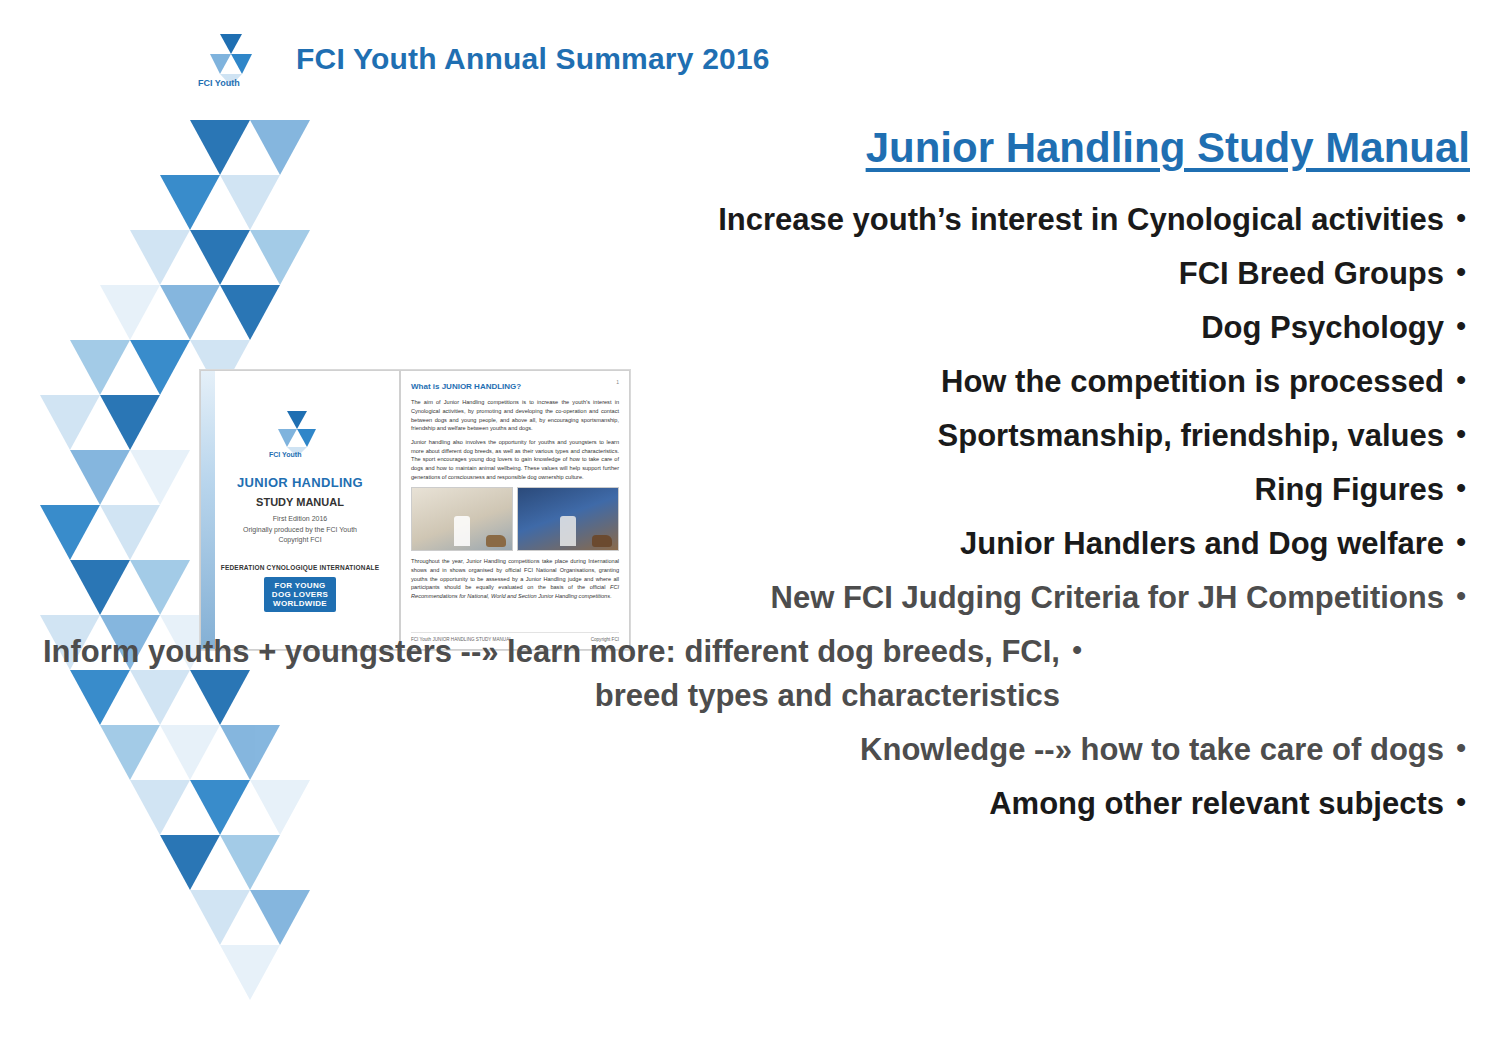FCI Youth
FCI Youth Annual Summary 2016
Junior Handling Study Manual
Increase youth’s interest in Cynological activities
FCI Breed Groups
Dog Psychology
How the competition is processed
Sportsmanship, friendship, values
Ring Figures
Junior Handlers and Dog welfare
New FCI Judging Criteria for JH Competitions
Inform youths + youngsters --» learn more: different dog breeds, FCI, breed types and characteristics
Knowledge --» how to take care of dogs
Among other relevant subjects
FCI Youth
JUNIOR HANDLING
STUDY MANUAL
First Edition 2016
Originally produced by the FCI Youth
Copyright FCI
FEDERATION CYNOLOGIQUE INTERNATIONALE
FOR YOUNG
DOG LOVERS
WORLDWIDE
1
What is JUNIOR HANDLING?
The aim of Junior Handling competitions is to increase the youth’s interest in Cynological activities, by promoting and developing the co-operation and contact between dogs and young people, and above all, by encouraging sportsmanship, friendship and welfare between youths and dogs.
Junior handling also involves the opportunity for youths and youngsters to learn more about different dog breeds, as well as their various types and characteristics. The sport encourages young dog lovers to gain knowledge of how to take care of dogs and how to maintain animal wellbeing. These values will help support further generations of consciousness and responsible dog ownership culture.
Throughout the year, Junior Handling competitions take place during International shows and in shows organised by official FCI National Organisations, granting youths the opportunity to be assessed by a Junior Handling judge and where all participants should be equally evaluated on the basis of the official FCI Recommendations for National, World and Section Junior Handling competitions.
FCI Youth JUNIOR HANDLING STUDY MANUAL Copyright FCI